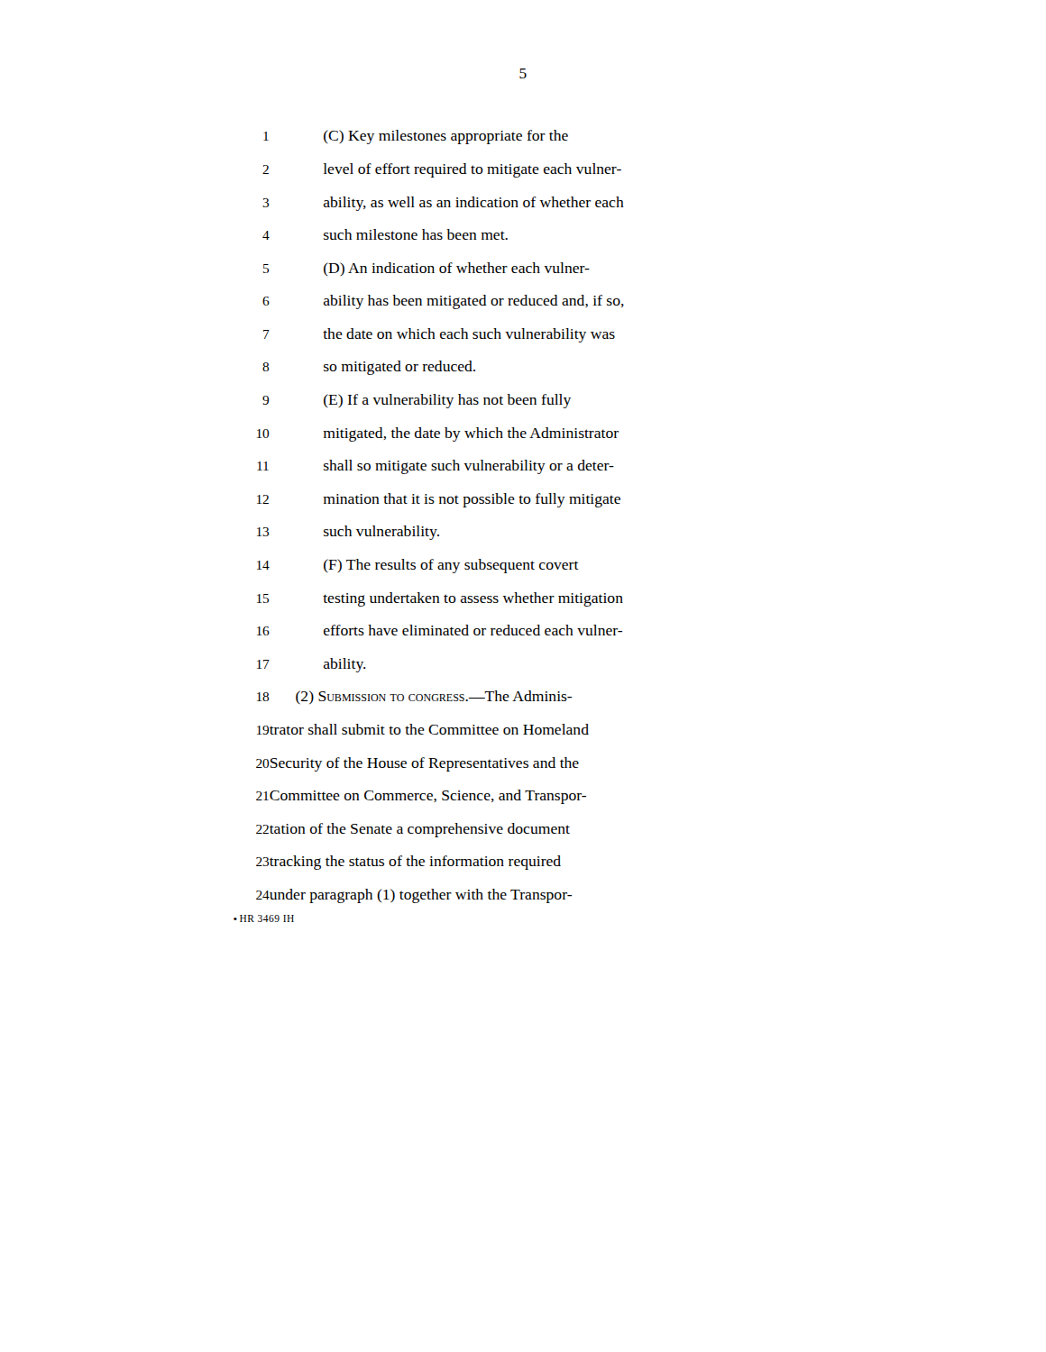5
| 1 | (C) Key milestones appropriate for the |
| 2 | level of effort required to mitigate each vulner- |
| 3 | ability, as well as an indication of whether each |
| 4 | such milestone has been met. |
| 5 | (D) An indication of whether each vulner- |
| 6 | ability has been mitigated or reduced and, if so, |
| 7 | the date on which each such vulnerability was |
| 8 | so mitigated or reduced. |
| 9 | (E) If a vulnerability has not been fully |
| 10 | mitigated, the date by which the Administrator |
| 11 | shall so mitigate such vulnerability or a deter- |
| 12 | mination that it is not possible to fully mitigate |
| 13 | such vulnerability. |
| 14 | (F) The results of any subsequent covert |
| 15 | testing undertaken to assess whether mitigation |
| 16 | efforts have eliminated or reduced each vulner- |
| 17 | ability. |
| 18 | (2) Submission to congress. —The Adminis- |
| 19 | trator shall submit to the Committee on Homeland |
| 20 | Security of the House of Representatives and the |
| 21 | Committee on Commerce, Science, and Transpor- |
| 22 | tation of the Senate a comprehensive document |
| 23 | tracking the status of the information required |
| 24 | under paragraph (1) together with the Transpor- |
•HR 3469 IH